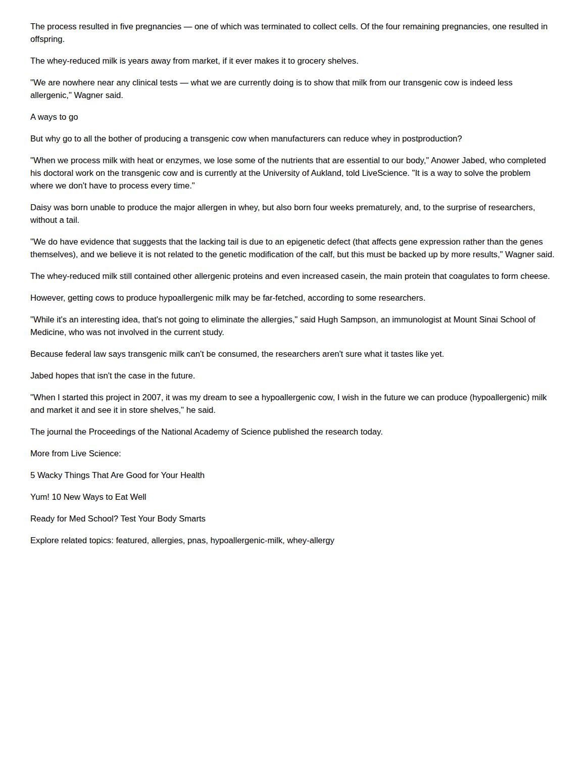The process resulted in five pregnancies — one of which was terminated to collect cells. Of the four remaining pregnancies, one resulted in offspring.
The whey-reduced milk is years away from market, if it ever makes it to grocery shelves.
"We are nowhere near any clinical tests — what we are currently doing is to show that milk from our transgenic cow is indeed less allergenic," Wagner said.
A ways to go
But why go to all the bother of producing a transgenic cow when manufacturers can reduce whey in postproduction?
"When we process milk with heat or enzymes, we lose some of the nutrients that are essential to our body," Anower Jabed, who completed his doctoral work on the transgenic cow and is currently at the University of Aukland, told LiveScience. "It is a way to solve the problem where we don't have to process every time."
Daisy was born unable to produce the major allergen in whey, but also born four weeks prematurely, and, to the surprise of researchers, without a tail.
"We do have evidence that suggests that the lacking tail is due to an epigenetic defect (that affects gene expression rather than the genes themselves), and we believe it is not related to the genetic modification of the calf, but this must be backed up by more results," Wagner said.
The whey-reduced milk still contained other allergenic proteins and even increased casein, the main protein that coagulates to form cheese.
However, getting cows to produce hypoallergenic milk may be far-fetched, according to some researchers.
"While it's an interesting idea, that's not going to eliminate the allergies," said Hugh Sampson, an immunologist at Mount Sinai School of Medicine, who was not involved in the current study.
Because federal law says transgenic milk can't be consumed, the researchers aren't sure what it tastes like yet.
Jabed hopes that isn't the case in the future.
"When I started this project in 2007, it was my dream to see a hypoallergenic cow, I wish in the future we can produce (hypoallergenic) milk and market it and see it in store shelves," he said.
The journal the Proceedings of the National Academy of Science published the research today.
More from Live Science:
5 Wacky Things That Are Good for Your Health
Yum! 10 New Ways to Eat Well
Ready for Med School? Test Your Body Smarts
Explore related topics: featured, allergies, pnas, hypoallergenic-milk, whey-allergy